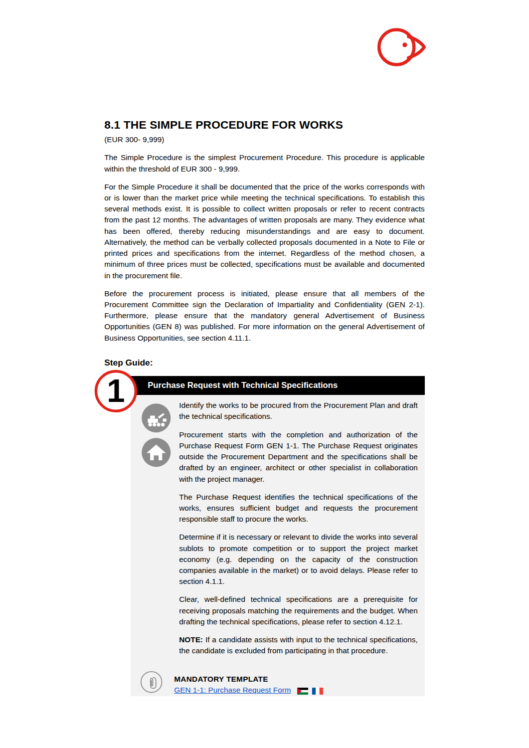8.1 THE SIMPLE PROCEDURE FOR WORKS
(EUR 300- 9,999)
The Simple Procedure is the simplest Procurement Procedure. This procedure is applicable within the threshold of EUR 300 - 9,999.
For the Simple Procedure it shall be documented that the price of the works corresponds with or is lower than the market price while meeting the technical specifications. To establish this several methods exist. It is possible to collect written proposals or refer to recent contracts from the past 12 months. The advantages of written proposals are many. They evidence what has been offered, thereby reducing misunderstandings and are easy to document. Alternatively, the method can be verbally collected proposals documented in a Note to File or printed prices and specifications from the internet. Regardless of the method chosen, a minimum of three prices must be collected, specifications must be available and documented in the procurement file.
Before the procurement process is initiated, please ensure that all members of the Procurement Committee sign the Declaration of Impartiality and Confidentiality (GEN 2-1). Furthermore, please ensure that the mandatory general Advertisement of Business Opportunities (GEN 8) was published. For more information on the general Advertisement of Business Opportunities, see section 4.11.1.
Step Guide:
1
Purchase Request with Technical Specifications
Identify the works to be procured from the Procurement Plan and draft the technical specifications.
Procurement starts with the completion and authorization of the Purchase Request Form GEN 1-1. The Purchase Request originates outside the Procurement Department and the specifications shall be drafted by an engineer, architect or other specialist in collaboration with the project manager.
The Purchase Request identifies the technical specifications of the works, ensures sufficient budget and requests the procurement responsible staff to procure the works.
Determine if it is necessary or relevant to divide the works into several sublots to promote competition or to support the project market economy (e.g. depending on the capacity of the construction companies available in the market) or to avoid delays. Please refer to section 4.1.1.
Clear, well-defined technical specifications are a prerequisite for receiving proposals matching the requirements and the budget. When drafting the technical specifications, please refer to section 4.12.1.
NOTE: If a candidate assists with input to the technical specifications, the candidate is excluded from participating in that procedure.
MANDATORY TEMPLATE
GEN 1-1: Purchase Request Form